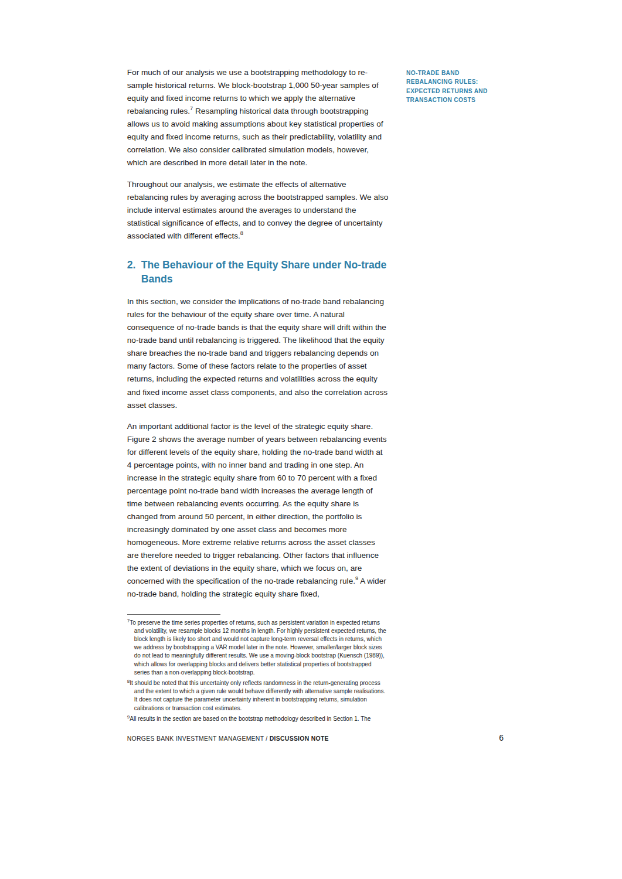For much of our analysis we use a bootstrapping methodology to re-sample historical returns. We block-bootstrap 1,000 50-year samples of equity and fixed income returns to which we apply the alternative rebalancing rules.7 Resampling historical data through bootstrapping allows us to avoid making assumptions about key statistical properties of equity and fixed income returns, such as their predictability, volatility and correlation. We also consider calibrated simulation models, however, which are described in more detail later in the note.
Throughout our analysis, we estimate the effects of alternative rebalancing rules by averaging across the bootstrapped samples. We also include interval estimates around the averages to understand the statistical significance of effects, and to convey the degree of uncertainty associated with different effects.8
2. The Behaviour of the Equity Share under No-trade Bands
In this section, we consider the implications of no-trade band rebalancing rules for the behaviour of the equity share over time. A natural consequence of no-trade bands is that the equity share will drift within the no-trade band until rebalancing is triggered. The likelihood that the equity share breaches the no-trade band and triggers rebalancing depends on many factors. Some of these factors relate to the properties of asset returns, including the expected returns and volatilities across the equity and fixed income asset class components, and also the correlation across asset classes.
An important additional factor is the level of the strategic equity share. Figure 2 shows the average number of years between rebalancing events for different levels of the equity share, holding the no-trade band width at 4 percentage points, with no inner band and trading in one step. An increase in the strategic equity share from 60 to 70 percent with a fixed percentage point no-trade band width increases the average length of time between rebalancing events occurring. As the equity share is changed from around 50 percent, in either direction, the portfolio is increasingly dominated by one asset class and becomes more homogeneous. More extreme relative returns across the asset classes are therefore needed to trigger rebalancing. Other factors that influence the extent of deviations in the equity share, which we focus on, are concerned with the specification of the no-trade rebalancing rule.9 A wider no-trade band, holding the strategic equity share fixed,
No-trade band rebalancing rules: expected returns and transaction costs
7To preserve the time series properties of returns, such as persistent variation in expected returns and volatility, we resample blocks 12 months in length. For highly persistent expected returns, the block length is likely too short and would not capture long-term reversal effects in returns, which we address by bootstrapping a VAR model later in the note. However, smaller/larger block sizes do not lead to meaningfully different results. We use a moving-block bootstrap (Kuensch (1989)), which allows for overlapping blocks and delivers better statistical properties of bootstrapped series than a non-overlapping block-bootstrap.
8It should be noted that this uncertainty only reflects randomness in the return-generating process and the extent to which a given rule would behave differently with alternative sample realisations. It does not capture the parameter uncertainty inherent in bootstrapping returns, simulation calibrations or transaction cost estimates.
9All results in the section are based on the bootstrap methodology described in Section 1. The
Norges Bank Investment Management / Discussion Note
6